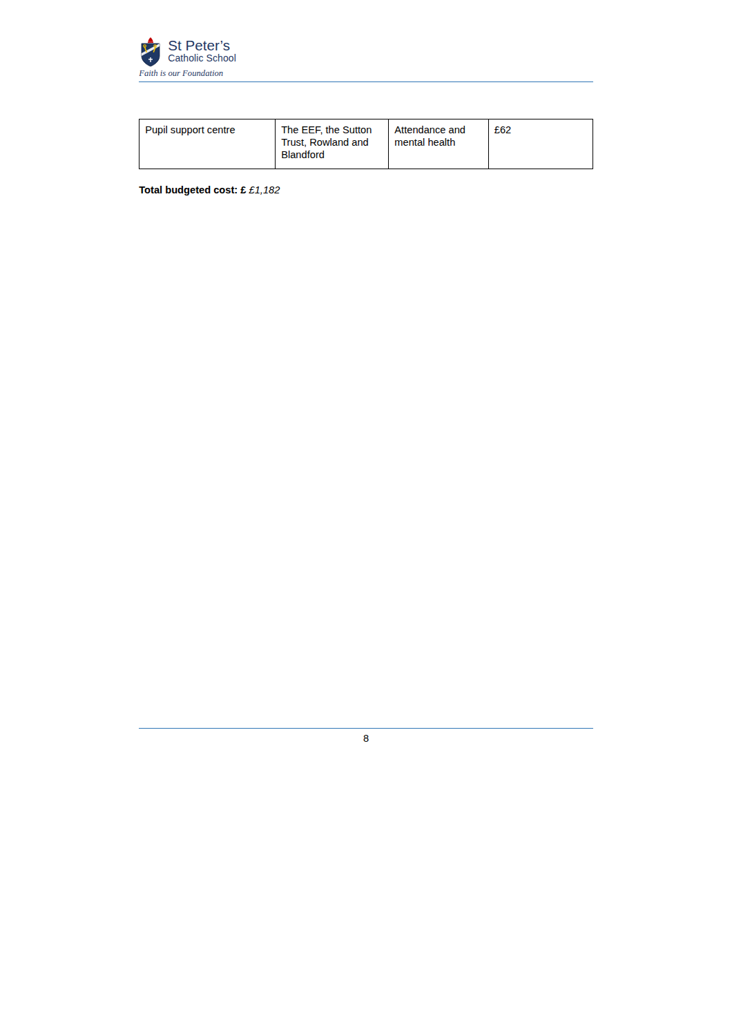St Peter’s
Catholic School
Faith is our Foundation
| Pupil support centre | The EEF, the Sutton Trust, Rowland and Blandford | Attendance and mental health | £62 |
Total budgeted cost: £ £1,182
8